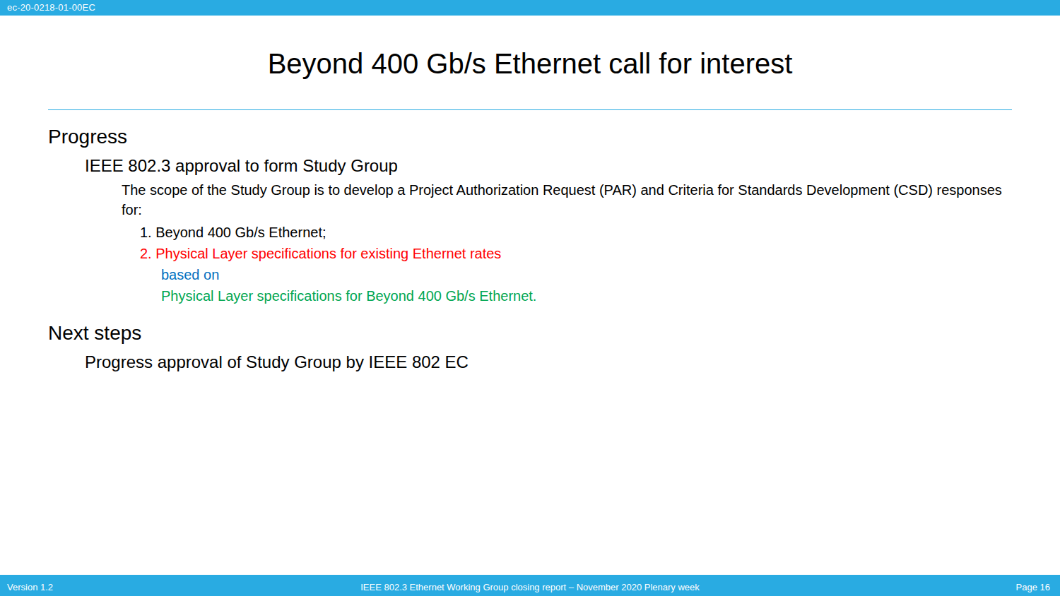ec-20-0218-01-00EC
Beyond 400 Gb/s Ethernet call for interest
Progress
IEEE 802.3 approval to form Study Group
The scope of the Study Group is to develop a Project Authorization Request (PAR) and Criteria for Standards Development (CSD) responses for:
1. Beyond 400 Gb/s Ethernet;
2. Physical Layer specifications for existing Ethernet rates
based on
Physical Layer specifications for Beyond 400 Gb/s Ethernet.
Next steps
Progress approval of Study Group by IEEE 802 EC
Version 1.2
IEEE 802.3 Ethernet Working Group closing report – November 2020 Plenary week
Page 16